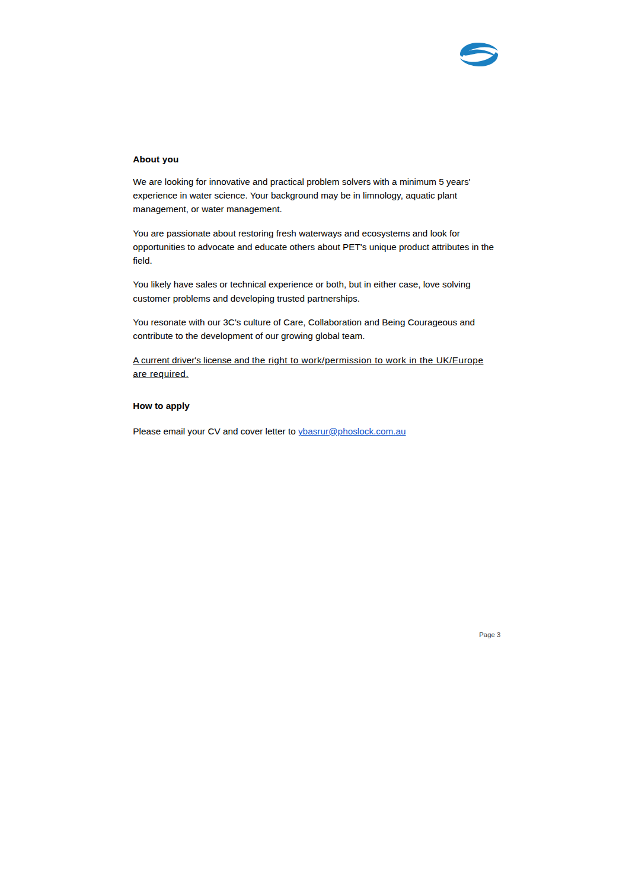About you
We are looking for innovative and practical problem solvers with a minimum 5 years' experience in water science. Your background may be in limnology, aquatic plant management, or water management.
You are passionate about restoring fresh waterways and ecosystems and look for opportunities to advocate and educate others about PET's unique product attributes in the field.
You likely have sales or technical experience or both, but in either case, love solving customer problems and developing trusted partnerships.
You resonate with our 3C's culture of Care, Collaboration and Being Courageous and contribute to the development of our growing global team.
A current driver's license and the right to work/permission to work in the UK/Europe are required.
How to apply
Please email your CV and cover letter to ybasrur@phoslock.com.au
Page 3